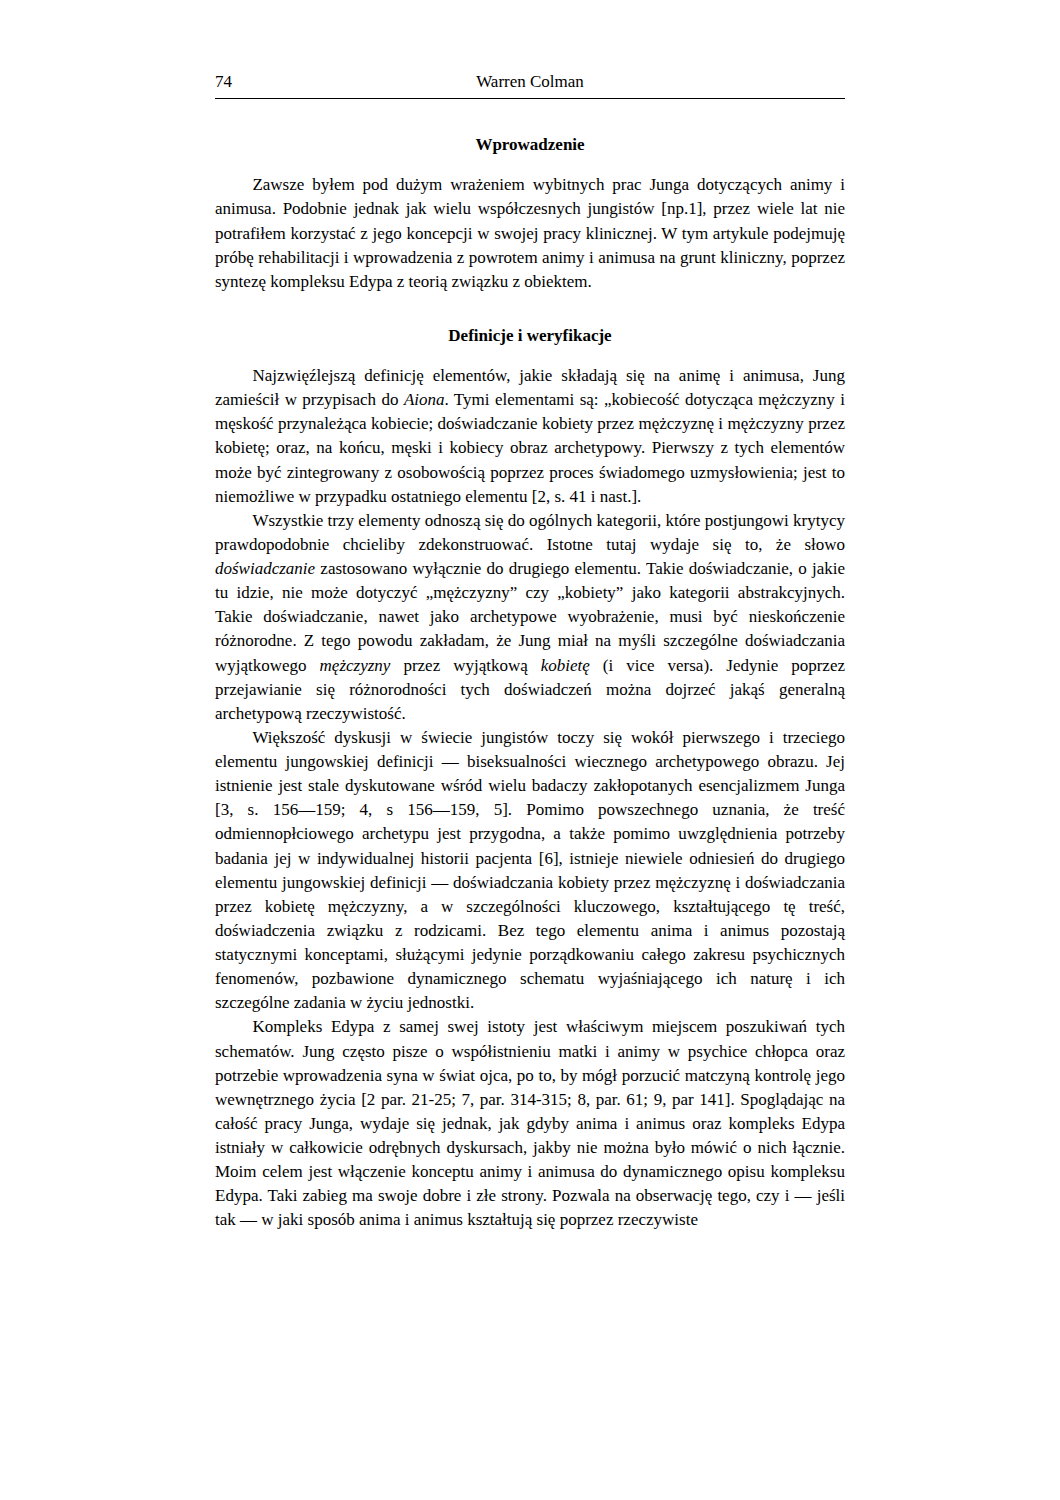74
Warren Colman
Wprowadzenie
Zawsze byłem pod dużym wrażeniem wybitnych prac Junga dotyczących animy i animusa. Podobnie jednak jak wielu współczesnych jungistów [np.1], przez wiele lat nie potrafiłem korzystać z jego koncepcji w swojej pracy klinicznej. W tym artykule podejmuję próbę rehabilitacji i wprowadzenia z powrotem animy i animusa na grunt kliniczny, poprzez syntezę kompleksu Edypa z teorią związku z obiektem.
Definicje i weryfikacje
Najzwięźlejszą definicję elementów, jakie składają się na animę i animusa, Jung zamieścił w przypisach do Aiona. Tymi elementami są: „kobiecość dotycząca mężczyzny i męskość przynależąca kobiecie; doświadczanie kobiety przez mężczyznę i mężczyzny przez kobietę; oraz, na końcu, męski i kobiecy obraz archetypowy. Pierwszy z tych elementów może być zintegrowany z osobowością poprzez proces świadomego uzmysłowienia; jest to niemożliwe w przypadku ostatniego elementu [2, s. 41 i nast.].
Wszystkie trzy elementy odnoszą się do ogólnych kategorii, które postjungowi krytycy prawdopodobnie chcieliby zdekonstruować. Istotne tutaj wydaje się to, że słowo doświadczanie zastosowano wyłącznie do drugiego elementu. Takie doświadczanie, o jakie tu idzie, nie może dotyczyć „mężczyzny” czy „kobiety” jako kategorii abstrakcyjnych. Takie doświadczanie, nawet jako archetypowe wyobrażenie, musi być nieskończenie różnorodne. Z tego powodu zakładam, że Jung miał na myśli szczególne doświadczania wyjątkowego mężczyzny przez wyjątkową kobietę (i vice versa). Jedynie poprzez przejawianie się różnorodności tych doświadczeń można dojrzeć jakąś generalną archetypową rzeczywistość.
Większość dyskusji w świecie jungistów toczy się wokół pierwszego i trzeciego elementu jungowskiej definicji — biseksualności wiecznego archetypowego obrazu. Jej istnienie jest stale dyskutowane wśród wielu badaczy zakłopotanych esencjalizmem Junga [3, s. 156—159; 4, s 156—159, 5]. Pomimo powszechnego uznania, że treść odmiennopłciowego archetypu jest przygodna, a także pomimo uwzględnienia potrzeby badania jej w indywidualnej historii pacjenta [6], istnieje niewiele odniesień do drugiego elementu jungowskiej definicji — doświadczania kobiety przez mężczyznę i doświadczania przez kobietę mężczyzny, a w szczególności kluczowego, kształtującego tę treść, doświadczenia związku z rodzicami. Bez tego elementu anima i animus pozostają statycznymi konceptami, służącymi jedynie porządkowaniu całego zakresu psychicznych fenomenów, pozbawione dynamicznego schematu wyjaśniającego ich naturę i ich szczególne zadania w życiu jednostki.
Kompleks Edypa z samej swej istoty jest właściwym miejscem poszukiwań tych schematów. Jung często pisze o współistnieniu matki i animy w psychice chłopca oraz potrzebie wprowadzenia syna w świat ojca, po to, by mógł porzucić matczyną kontrolę jego wewnętrznego życia [2 par. 21-25; 7, par. 314-315; 8, par. 61; 9, par 141]. Spoglądając na całość pracy Junga, wydaje się jednak, jak gdyby anima i animus oraz kompleks Edypa istniały w całkowicie odrębnych dyskursach, jakby nie można było mówić o nich łącznie. Moim celem jest włączenie konceptu animy i animusa do dynamicznego opisu kompleksu Edypa. Taki zabieg ma swoje dobre i złe strony. Pozwala na obserwację tego, czy i — jeśli tak — w jaki sposób anima i animus kształtują się poprzez rzeczywiste